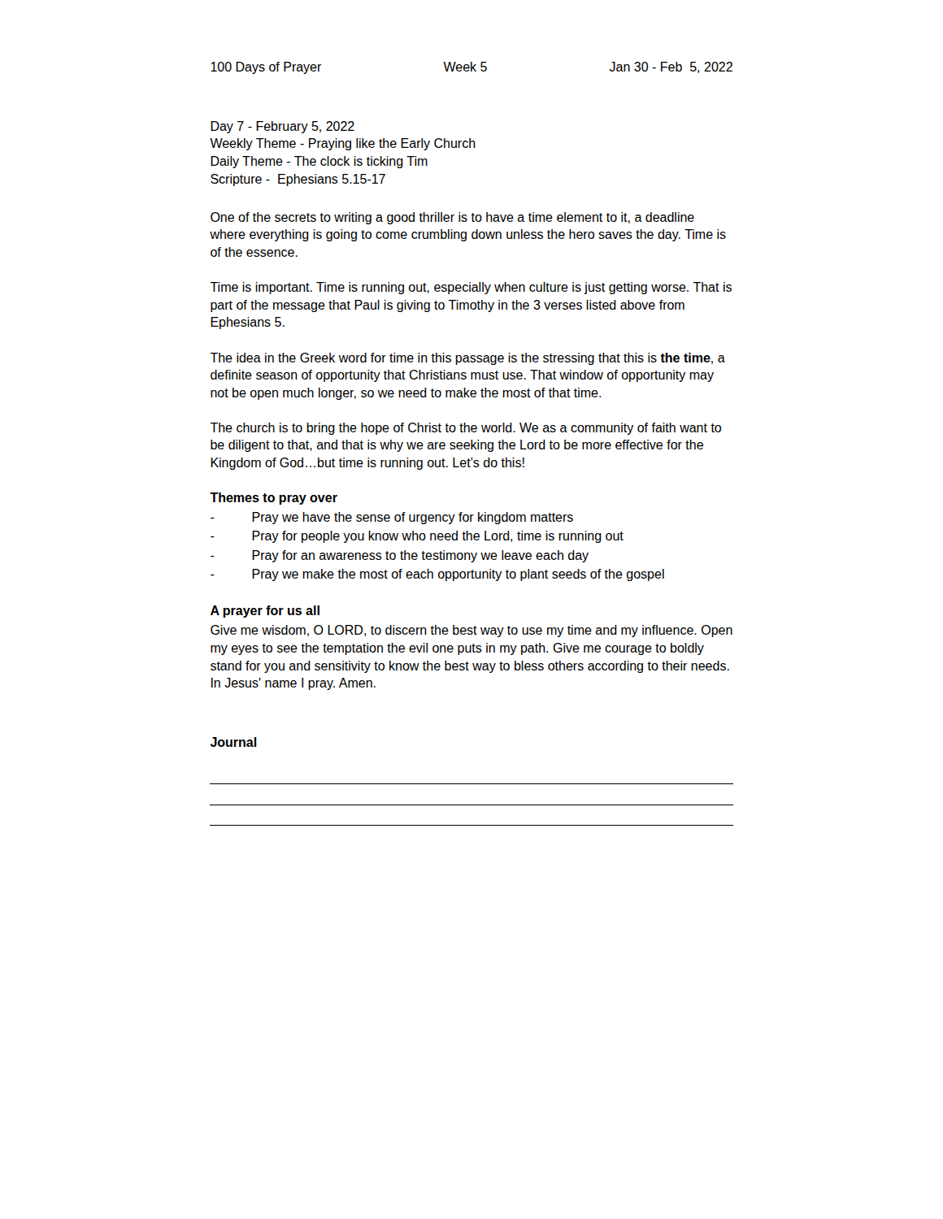100 Days of Prayer
Week 5
Jan 30 - Feb 5, 2022
Day 7 - February 5, 2022
Weekly Theme - Praying like the Early Church
Daily Theme - The clock is ticking Tim
Scripture - Ephesians 5.15-17
One of the secrets to writing a good thriller is to have a time element to it, a deadline where everything is going to come crumbling down unless the hero saves the day. Time is of the essence.
Time is important. Time is running out, especially when culture is just getting worse. That is part of the message that Paul is giving to Timothy in the 3 verses listed above from Ephesians 5.
The idea in the Greek word for time in this passage is the stressing that this is the time, a definite season of opportunity that Christians must use. That window of opportunity may not be open much longer, so we need to make the most of that time.
The church is to bring the hope of Christ to the world. We as a community of faith want to be diligent to that, and that is why we are seeking the Lord to be more effective for the Kingdom of God…but time is running out. Let’s do this!
Themes to pray over
Pray we have the sense of urgency for kingdom matters
Pray for people you know who need the Lord, time is running out
Pray for an awareness to the testimony we leave each day
Pray we make the most of each opportunity to plant seeds of the gospel
A prayer for us all
Give me wisdom, O LORD, to discern the best way to use my time and my influence. Open my eyes to see the temptation the evil one puts in my path. Give me courage to boldly stand for you and sensitivity to know the best way to bless others according to their needs. In Jesus' name I pray. Amen.
Journal